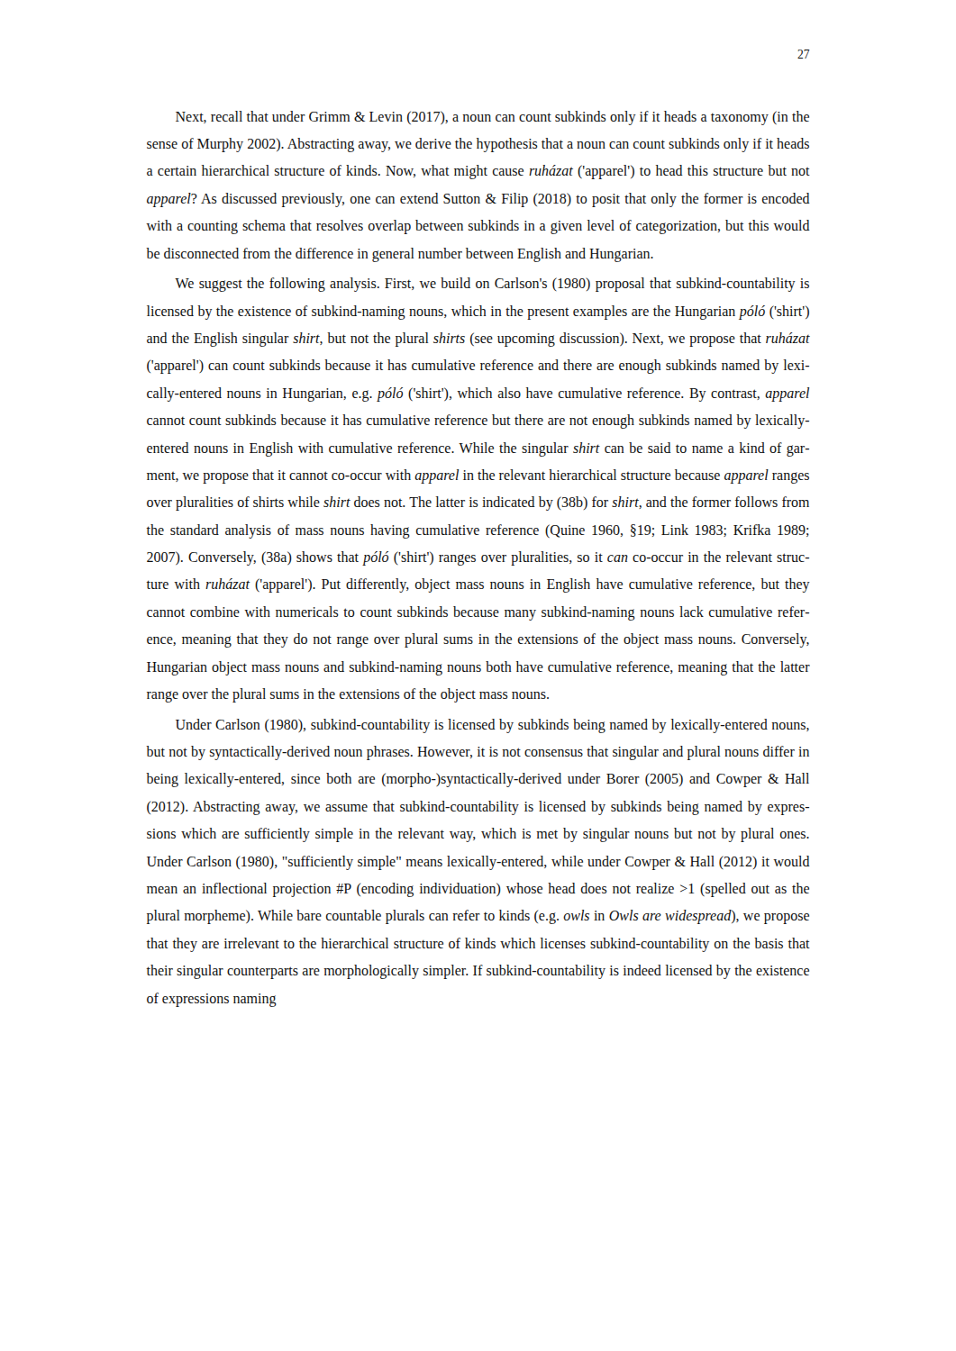27
Next, recall that under Grimm & Levin (2017), a noun can count subkinds only if it heads a taxonomy (in the sense of Murphy 2002). Abstracting away, we derive the hypothesis that a noun can count subkinds only if it heads a certain hierarchical structure of kinds. Now, what might cause ruházat ('apparel') to head this structure but not apparel? As discussed previously, one can extend Sutton & Filip (2018) to posit that only the former is encoded with a counting schema that resolves overlap between subkinds in a given level of categorization, but this would be disconnected from the difference in general number between English and Hungarian.
We suggest the following analysis. First, we build on Carlson's (1980) proposal that subkind-countability is licensed by the existence of subkind-naming nouns, which in the present examples are the Hungarian póló ('shirt') and the English singular shirt, but not the plural shirts (see upcoming discussion). Next, we propose that ruházat ('apparel') can count subkinds because it has cumulative reference and there are enough subkinds named by lexically-entered nouns in Hungarian, e.g. póló ('shirt'), which also have cumulative reference. By contrast, apparel cannot count subkinds because it has cumulative reference but there are not enough subkinds named by lexically-entered nouns in English with cumulative reference. While the singular shirt can be said to name a kind of garment, we propose that it cannot co-occur with apparel in the relevant hierarchical structure because apparel ranges over pluralities of shirts while shirt does not. The latter is indicated by (38b) for shirt, and the former follows from the standard analysis of mass nouns having cumulative reference (Quine 1960, §19; Link 1983; Krifka 1989; 2007). Conversely, (38a) shows that póló ('shirt') ranges over pluralities, so it can co-occur in the relevant structure with ruházat ('apparel'). Put differently, object mass nouns in English have cumulative reference, but they cannot combine with numericals to count subkinds because many subkind-naming nouns lack cumulative reference, meaning that they do not range over plural sums in the extensions of the object mass nouns. Conversely, Hungarian object mass nouns and subkind-naming nouns both have cumulative reference, meaning that the latter range over the plural sums in the extensions of the object mass nouns.
Under Carlson (1980), subkind-countability is licensed by subkinds being named by lexically-entered nouns, but not by syntactically-derived noun phrases. However, it is not consensus that singular and plural nouns differ in being lexically-entered, since both are (morpho-)syntactically-derived under Borer (2005) and Cowper & Hall (2012). Abstracting away, we assume that subkind-countability is licensed by subkinds being named by expressions which are sufficiently simple in the relevant way, which is met by singular nouns but not by plural ones. Under Carlson (1980), "sufficiently simple" means lexically-entered, while under Cowper & Hall (2012) it would mean an inflectional projection #P (encoding individuation) whose head does not realize >1 (spelled out as the plural morpheme). While bare countable plurals can refer to kinds (e.g. owls in Owls are widespread), we propose that they are irrelevant to the hierarchical structure of kinds which licenses subkind-countability on the basis that their singular counterparts are morphologically simpler. If subkind-countability is indeed licensed by the existence of expressions naming